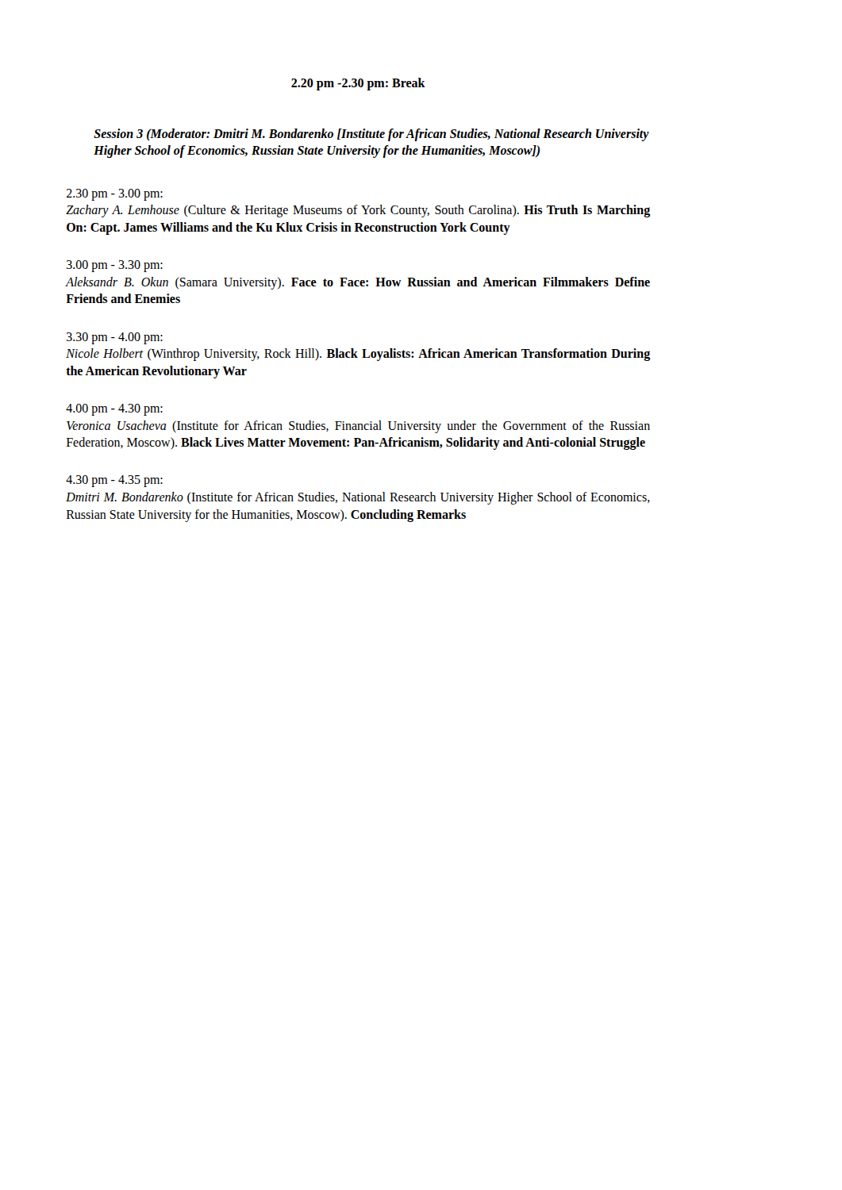2.20 pm -2.30 pm: Break
Session 3 (Moderator: Dmitri M. Bondarenko [Institute for African Studies, National Research University Higher School of Economics, Russian State University for the Humanities, Moscow])
2.30 pm - 3.00 pm:
Zachary A. Lemhouse (Culture & Heritage Museums of York County, South Carolina). His Truth Is Marching On: Capt. James Williams and the Ku Klux Crisis in Reconstruction York County
3.00 pm - 3.30 pm:
Aleksandr B. Okun (Samara University). Face to Face: How Russian and American Filmmakers Define Friends and Enemies
3.30 pm - 4.00 pm:
Nicole Holbert (Winthrop University, Rock Hill). Black Loyalists: African American Transformation During the American Revolutionary War
4.00 pm - 4.30 pm:
Veronica Usacheva (Institute for African Studies, Financial University under the Government of the Russian Federation, Moscow). Black Lives Matter Movement: Pan-Africanism, Solidarity and Anti-colonial Struggle
4.30 pm - 4.35 pm:
Dmitri M. Bondarenko (Institute for African Studies, National Research University Higher School of Economics, Russian State University for the Humanities, Moscow). Concluding Remarks